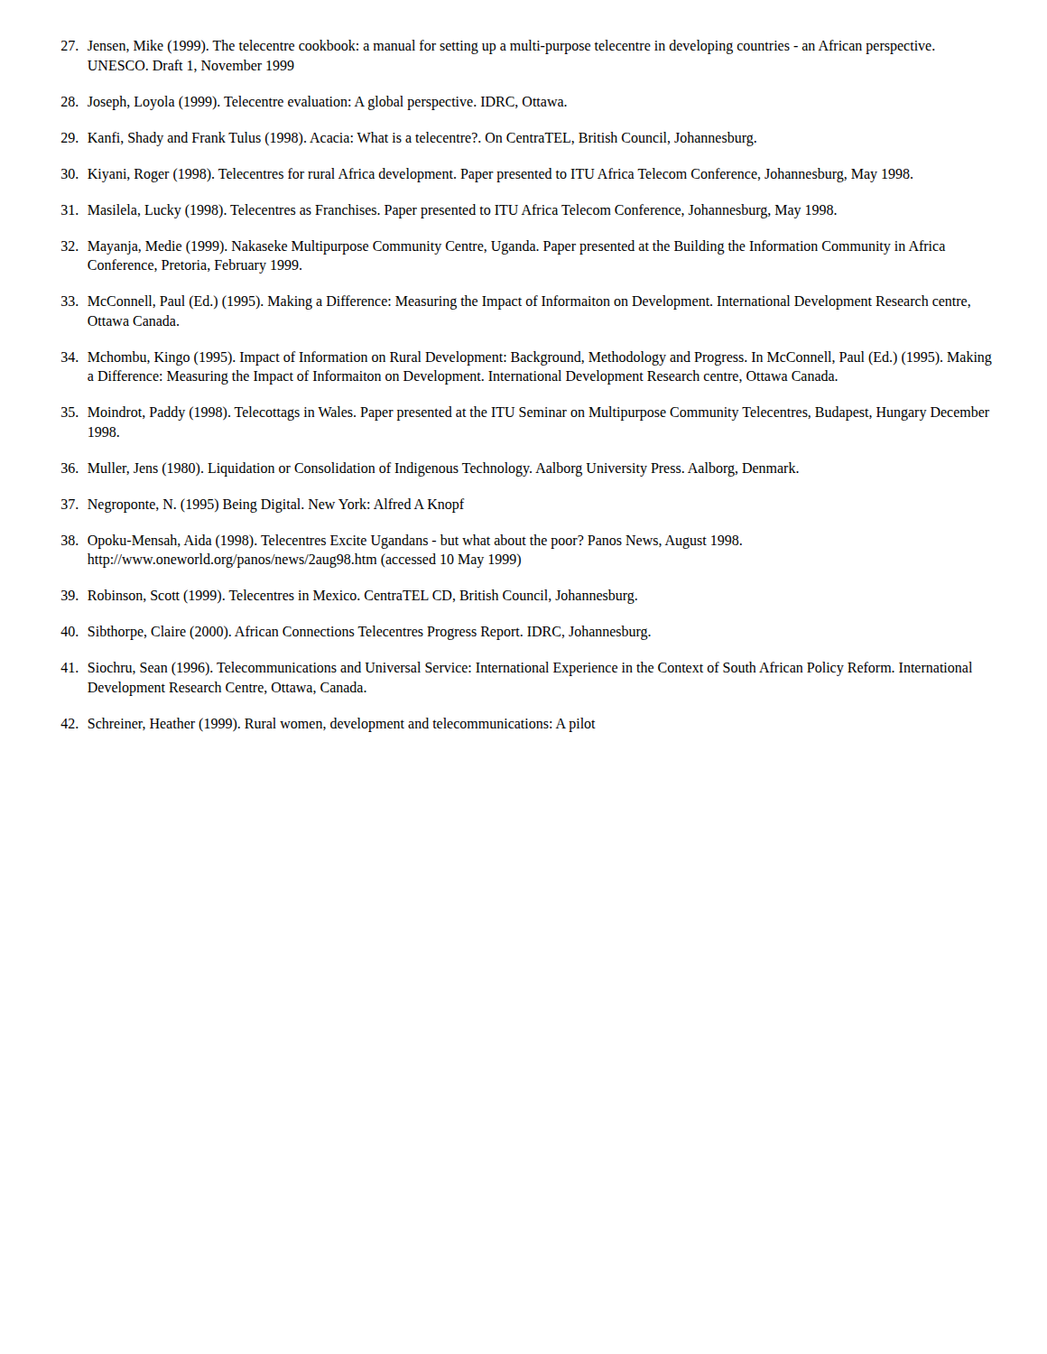Jensen, Mike (1999). The telecentre cookbook: a manual for setting up a multi-purpose telecentre in developing countries - an African perspective. UNESCO. Draft 1, November 1999
Joseph, Loyola (1999). Telecentre evaluation: A global perspective. IDRC, Ottawa.
Kanfi, Shady and Frank Tulus (1998). Acacia: What is a telecentre?. On CentraTEL, British Council, Johannesburg.
Kiyani, Roger (1998). Telecentres for rural Africa development. Paper presented to ITU Africa Telecom Conference, Johannesburg, May 1998.
Masilela, Lucky (1998). Telecentres as Franchises. Paper presented to ITU Africa Telecom Conference, Johannesburg, May 1998.
Mayanja, Medie (1999). Nakaseke Multipurpose Community Centre, Uganda. Paper presented at the Building the Information Community in Africa Conference, Pretoria, February 1999.
McConnell, Paul (Ed.) (1995). Making a Difference: Measuring the Impact of Informaiton on Development. International Development Research centre, Ottawa Canada.
Mchombu, Kingo (1995). Impact of Information on Rural Development: Background, Methodology and Progress. In McConnell, Paul (Ed.) (1995). Making a Difference: Measuring the Impact of Informaiton on Development. International Development Research centre, Ottawa Canada.
Moindrot, Paddy (1998). Telecottags in Wales. Paper presented at the ITU Seminar on Multipurpose Community Telecentres, Budapest, Hungary December 1998.
Muller, Jens (1980). Liquidation or Consolidation of Indigenous Technology. Aalborg University Press. Aalborg, Denmark.
Negroponte, N. (1995) Being Digital. New York: Alfred A Knopf
Opoku-Mensah, Aida (1998). Telecentres Excite Ugandans - but what about the poor? Panos News, August 1998. http://www.oneworld.org/panos/news/2aug98.htm (accessed 10 May 1999)
Robinson, Scott (1999). Telecentres in Mexico. CentraTEL CD, British Council, Johannesburg.
Sibthorpe, Claire (2000). African Connections Telecentres Progress Report. IDRC, Johannesburg.
Siochru, Sean (1996). Telecommunications and Universal Service: International Experience in the Context of South African Policy Reform. International Development Research Centre, Ottawa, Canada.
Schreiner, Heather (1999). Rural women, development and telecommunications: A pilot